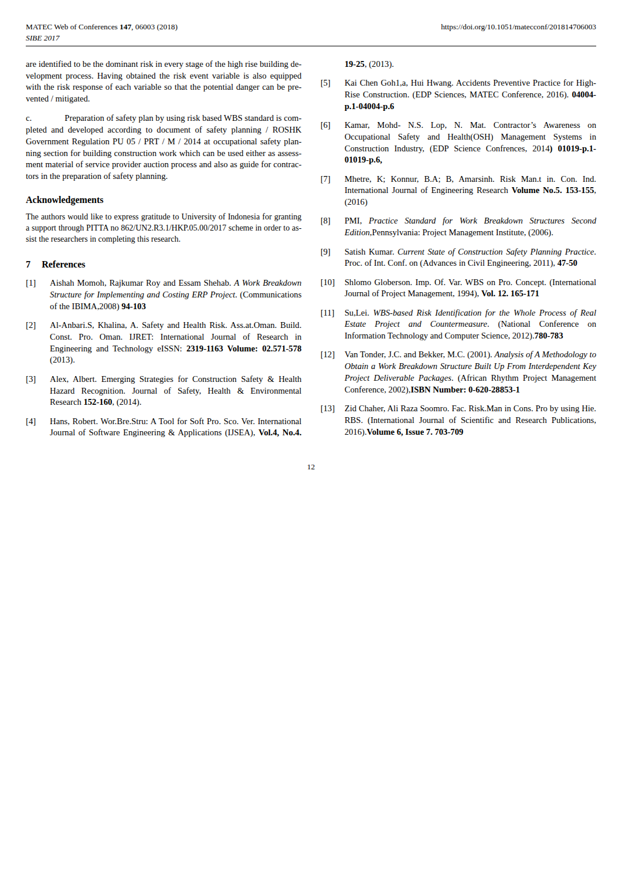MATEC Web of Conferences 147, 06003 (2018)
SIBE 2017
https://doi.org/10.1051/matecconf/201814706003
are identified to be the dominant risk in every stage of the high rise building development process. Having obtained the risk event variable is also equipped with the risk response of each variable so that the potential danger can be prevented / mitigated.
c. Preparation of safety plan by using risk based WBS standard is completed and developed according to document of safety planning / ROSHK Government Regulation PU 05 / PRT / M / 2014 at occupational safety planning section for building construction work which can be used either as assessment material of service provider auction process and also as guide for contractors in the preparation of safety planning.
Acknowledgements
The authors would like to express gratitude to University of Indonesia for granting a support through PITTA no 862/UN2.R3.1/HKP.05.00/2017 scheme in order to assist the researchers in completing this research.
7 References
[1] Aishah Momoh, Rajkumar Roy and Essam Shehab. A Work Breakdown Structure for Implementing and Costing ERP Project. (Communications of the IBIMA,2008) 94-103
[2] Al-Anbari.S, Khalina, A. Safety and Health Risk. Ass.at.Oman. Build. Const. Pro. Oman. IJRET: International Journal of Research in Engineering and Technology eISSN: 2319-1163 Volume: 02.571-578 (2013).
[3] Alex, Albert. Emerging Strategies for Construction Safety & Health Hazard Recognition. Journal of Safety, Health & Environmental Research 152-160, (2014).
[4] Hans, Robert. Wor.Bre.Stru: A Tool for Soft Pro. Sco. Ver. International Journal of Software Engineering & Applications (IJSEA), Vol.4, No.4. 19-25, (2013).
[5] Kai Chen Goh1,a, Hui Hwang. Accidents Preventive Practice for High-Rise Construction. (EDP Sciences, MATEC Conference, 2016). 04004-p.1-04004-p.6
[6] Kamar, Mohd- N.S. Lop, N. Mat. Contractor’s Awareness on Occupational Safety and Health(OSH) Management Systems in Construction Industry, (EDP Science Confrences, 2014) 01019-p.1-01019-p.6,
[7] Mhetre, K; Konnur, B.A; B, Amarsinh. Risk Man.t in. Con. Ind. International Journal of Engineering Research Volume No.5. 153-155, (2016)
[8] PMI, Practice Standard for Work Breakdown Structures Second Edition,Pennsylvania: Project Management Institute, (2006).
[9] Satish Kumar. Current State of Construction Safety Planning Practice. Proc. of Int. Conf. on (Advances in Civil Engineering, 2011), 47-50
[10] Shlomo Globerson. Imp. Of. Var. WBS on Pro. Concept. (International Journal of Project Management, 1994), Vol. 12. 165-171
[11] Su,Lei. WBS-based Risk Identification for the Whole Process of Real Estate Project and Countermeasure. (National Conference on Information Technology and Computer Science, 2012).780-783
[12] Van Tonder, J.C. and Bekker, M.C. (2001). Analysis of A Methodology to Obtain a Work Breakdown Structure Built Up From Interdependent Key Project Deliverable Packages. (African Rhythm Project Management Conference, 2002),ISBN Number: 0-620-28853-1
[13] Zid Chaher, Ali Raza Soomro. Fac. Risk.Man in Cons. Pro by using Hie. RBS. (International Journal of Scientific and Research Publications, 2016).Volume 6, Issue 7. 703-709
12